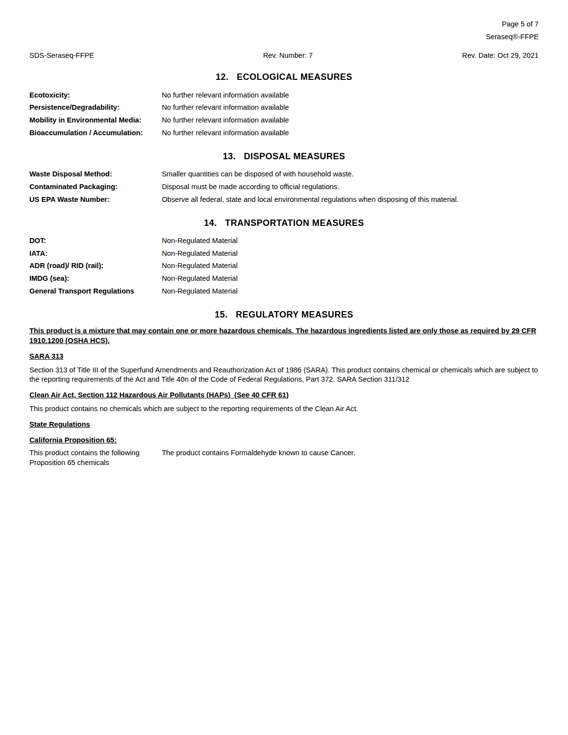Page 5 of 7
Seraseq®-FFPE
SDS-Seraseq-FFPE
Rev. Number: 7
Rev. Date: Oct 29, 2021
12. ECOLOGICAL MEASURES
| Ecotoxicity: | No further relevant information available |
| Persistence/Degradability: | No further relevant information available |
| Mobility in Environmental Media: | No further relevant information available |
| Bioaccumulation / Accumulation: | No further relevant information available |
13. DISPOSAL MEASURES
| Waste Disposal Method: | Smaller quantities can be disposed of with household waste. |
| Contaminated Packaging: | Disposal must be made according to official regulations. |
| US EPA Waste Number: | Observe all federal, state and local environmental regulations when disposing of this material. |
14. TRANSPORTATION MEASURES
| DOT: | Non-Regulated Material |
| IATA: | Non-Regulated Material |
| ADR (road)/ RID (rail): | Non-Regulated Material |
| IMDG (sea): | Non-Regulated Material |
| General Transport Regulations | Non-Regulated Material |
15. REGULATORY MEASURES
This product is a mixture that may contain one or more hazardous chemicals. The hazardous ingredients listed are only those as required by 29 CFR 1910.1200 (OSHA HCS).
SARA 313
Section 313 of Title III of the Superfund Amendments and Reauthorization Act of 1986 (SARA). This product contains chemical or chemicals which are subject to the reporting requirements of the Act and Title 40n of the Code of Federal Regulations, Part 372. SARA Section 311/312
Clean Air Act, Section 112 Hazardous Air Pollutants (HAPs) (See 40 CFR 61)
This product contains no chemicals which are subject to the reporting requirements of the Clean Air Act.
State Regulations
California Proposition 65:
| This product contains the following Proposition 65 chemicals | The product contains Formaldehyde known to cause Cancer. |